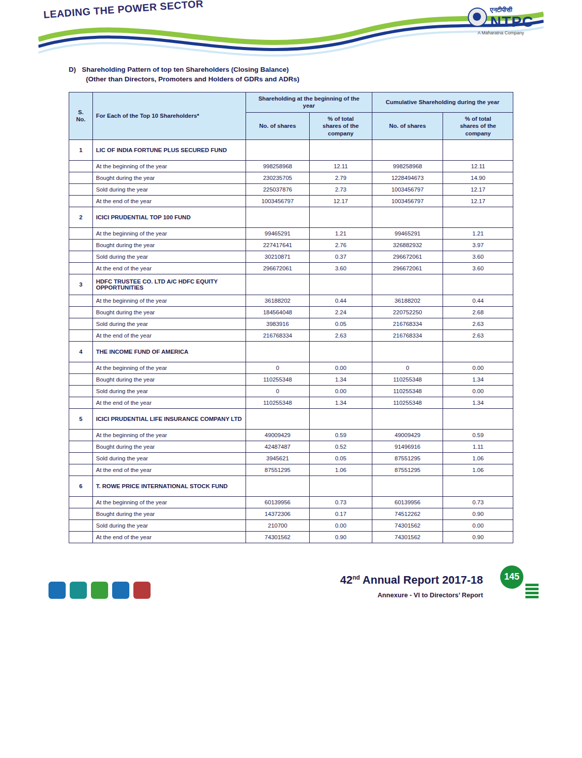LEADING THE POWER SECTOR
एनटीपीसी
NTPC
A Maharatna Company
D) Shareholding Pattern of top ten Shareholders (Closing Balance)
(Other than Directors, Promoters and Holders of GDRs and ADRs)
| S. No. | For Each of the Top 10 Shareholders* | Shareholding at the beginning of the year | Cumulative Shareholding during the year |
| --- | --- | --- | --- |
| No. of shares | % of total shares of the company | No. of shares | % of total shares of the company |
| 1 | LIC OF INDIA FORTUNE PLUS SECURED FUND | | | | |
| | At the beginning of the year | 998258968 | 12.11 | 998258968 | 12.11 |
| | Bought during the year | 230235705 | 2.79 | 1228494673 | 14.90 |
| | Sold during the year | 225037876 | 2.73 | 1003456797 | 12.17 |
| | At the end of the year | 1003456797 | 12.17 | 1003456797 | 12.17 |
| 2 | ICICI PRUDENTIAL TOP 100 FUND | | | | |
| | At the beginning of the year | 99465291 | 1.21 | 99465291 | 1.21 |
| | Bought during the year | 227417641 | 2.76 | 326882932 | 3.97 |
| | Sold during the year | 30210871 | 0.37 | 296672061 | 3.60 |
| | At the end of the year | 296672061 | 3.60 | 296672061 | 3.60 |
| 3 | HDFC TRUSTEE CO. LTD A/C HDFC EQUITY OPPORTUNITIES | | | | |
| | At the beginning of the year | 36188202 | 0.44 | 36188202 | 0.44 |
| | Bought during the year | 184564048 | 2.24 | 220752250 | 2.68 |
| | Sold during the year | 3983916 | 0.05 | 216768334 | 2.63 |
| | At the end of the year | 216768334 | 2.63 | 216768334 | 2.63 |
| 4 | THE INCOME FUND OF AMERICA | | | | |
| | At the beginning of the year | 0 | 0.00 | 0 | 0.00 |
| | Bought during the year | 110255348 | 1.34 | 110255348 | 1.34 |
| | Sold during the year | 0 | 0.00 | 110255348 | 0.00 |
| | At the end of the year | 110255348 | 1.34 | 110255348 | 1.34 |
| 5 | ICICI PRUDENTIAL LIFE INSURANCE COMPANY LTD | | | | |
| | At the beginning of the year | 49009429 | 0.59 | 49009429 | 0.59 |
| | Bought during the year | 42487487 | 0.52 | 91496916 | 1.11 |
| | Sold during the year | 3945621 | 0.05 | 87551295 | 1.06 |
| | At the end of the year | 87551295 | 1.06 | 87551295 | 1.06 |
| 6 | T. ROWE PRICE INTERNATIONAL STOCK FUND | | | | |
| | At the beginning of the year | 60139956 | 0.73 | 60139956 | 0.73 |
| | Bought during the year | 14372306 | 0.17 | 74512262 | 0.90 |
| | Sold during the year | 210700 | 0.00 | 74301562 | 0.00 |
| | At the end of the year | 74301562 | 0.90 | 74301562 | 0.90 |
42nd Annual Report 2017-18
Annexure - VI to Directors’ Report
145